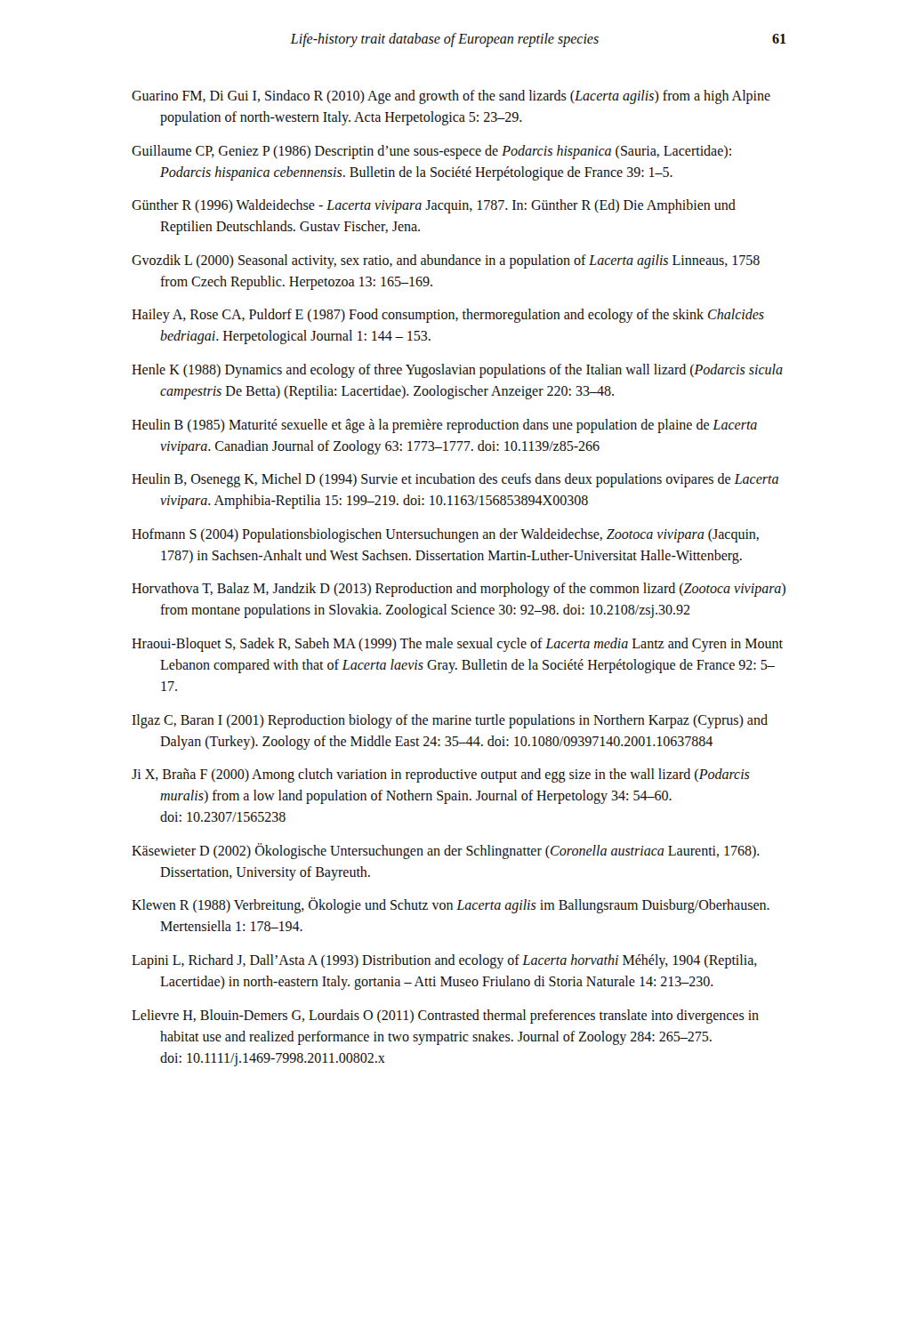Life-history trait database of European reptile species 61
Guarino FM, Di Gui I, Sindaco R (2010) Age and growth of the sand lizards (Lacerta agilis) from a high Alpine population of north-western Italy. Acta Herpetologica 5: 23–29.
Guillaume CP, Geniez P (1986) Descriptin d’une sous-espece de Podarcis hispanica (Sauria, Lacertidae): Podarcis hispanica cebennensis. Bulletin de la Société Herpétologique de France 39: 1–5.
Günther R (1996) Waldeidechse - Lacerta vivipara Jacquin, 1787. In: Günther R (Ed) Die Amphibien und Reptilien Deutschlands. Gustav Fischer, Jena.
Gvozdik L (2000) Seasonal activity, sex ratio, and abundance in a population of Lacerta agilis Linneaus, 1758 from Czech Republic. Herpetozoa 13: 165–169.
Hailey A, Rose CA, Puldorf E (1987) Food consumption, thermoregulation and ecology of the skink Chalcides bedriagai. Herpetological Journal 1: 144 – 153.
Henle K (1988) Dynamics and ecology of three Yugoslavian populations of the Italian wall lizard (Podarcis sicula campestris De Betta) (Reptilia: Lacertidae). Zoologischer Anzeiger 220: 33–48.
Heulin B (1985) Maturité sexuelle et âge à la première reproduction dans une population de plaine de Lacerta vivipara. Canadian Journal of Zoology 63: 1773–1777. doi: 10.1139/z85-266
Heulin B, Osenegg K, Michel D (1994) Survie et incubation des ceufs dans deux populations ovipares de Lacerta vivipara. Amphibia-Reptilia 15: 199–219. doi: 10.1163/156853894X00308
Hofmann S (2004) Populationsbiologischen Untersuchungen an der Waldeidechse, Zootoca vivipara (Jacquin, 1787) in Sachsen-Anhalt und West Sachsen. Dissertation Martin-Luther-Universitat Halle-Wittenberg.
Horvathova T, Balaz M, Jandzik D (2013) Reproduction and morphology of the common lizard (Zootoca vivipara) from montane populations in Slovakia. Zoological Science 30: 92–98. doi: 10.2108/zsj.30.92
Hraoui-Bloquet S, Sadek R, Sabeh MA (1999) The male sexual cycle of Lacerta media Lantz and Cyren in Mount Lebanon compared with that of Lacerta laevis Gray. Bulletin de la Société Herpétologique de France 92: 5–17.
Ilgaz C, Baran I (2001) Reproduction biology of the marine turtle populations in Northern Karpaz (Cyprus) and Dalyan (Turkey). Zoology of the Middle East 24: 35–44. doi: 10.1080/09397140.2001.10637884
Ji X, Braña F (2000) Among clutch variation in reproductive output and egg size in the wall lizard (Podarcis muralis) from a low land population of Nothern Spain. Journal of Herpetology 34: 54–60. doi: 10.2307/1565238
Käsewieter D (2002) Ökologische Untersuchungen an der Schlingnatter (Coronella austriaca Laurenti, 1768). Dissertation, University of Bayreuth.
Klewen R (1988) Verbreitung, Ökologie und Schutz von Lacerta agilis im Ballungsraum Duisburg/Oberhausen. Mertensiella 1: 178–194.
Lapini L, Richard J, Dall’Asta A (1993) Distribution and ecology of Lacerta horvathi Méhély, 1904 (Reptilia, Lacertidae) in north-eastern Italy. gortania – Atti Museo Friulano di Storia Naturale 14: 213–230.
Lelievre H, Blouin-Demers G, Lourdais O (2011) Contrasted thermal preferences translate into divergences in habitat use and realized performance in two sympatric snakes. Journal of Zoology 284: 265–275. doi: 10.1111/j.1469-7998.2011.00802.x